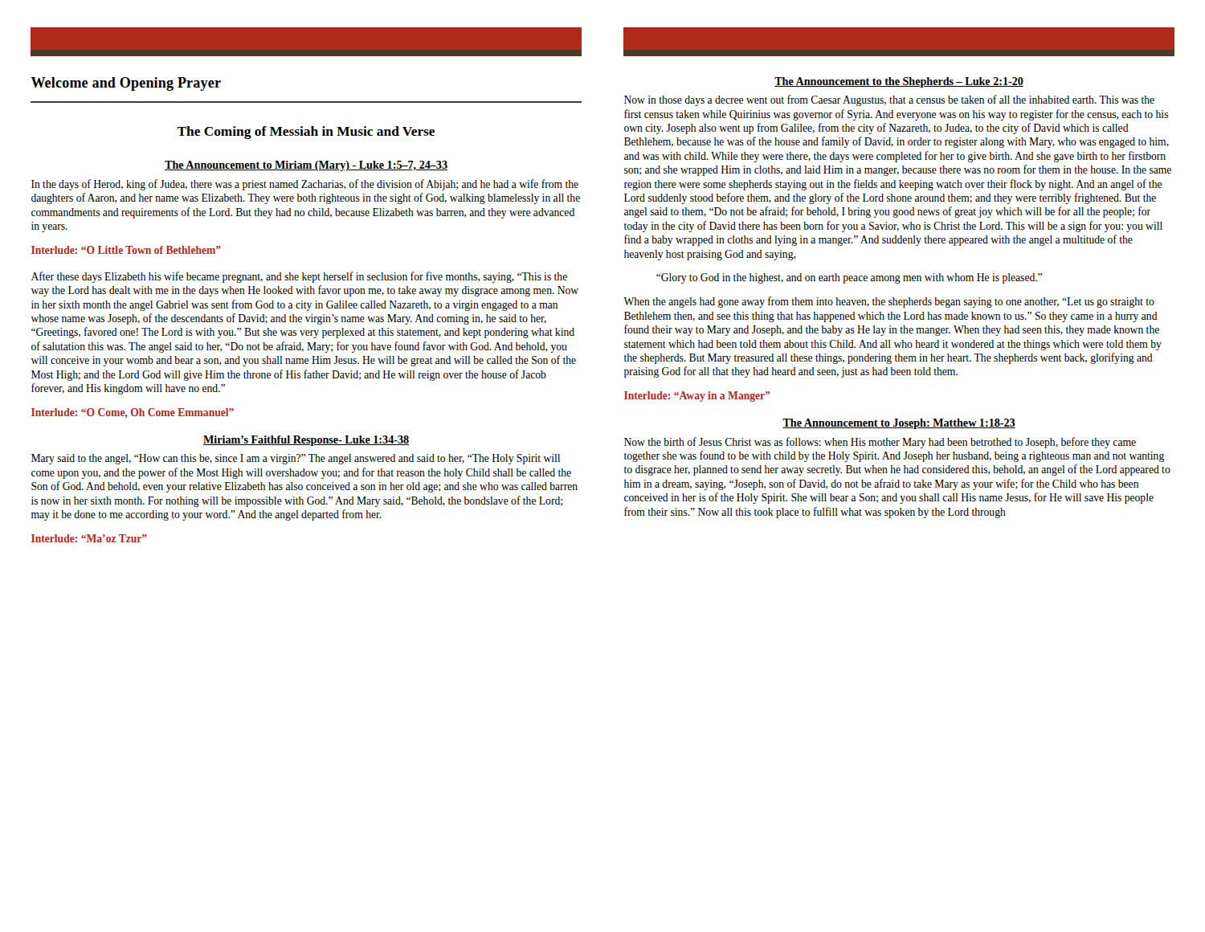Welcome and Opening Prayer
The Coming of Messiah in Music and Verse
The Announcement to Miriam (Mary) - Luke 1:5–7, 24–33
In the days of Herod, king of Judea, there was a priest named Zacharias, of the division of Abijah; and he had a wife from the daughters of Aaron, and her name was Elizabeth. They were both righteous in the sight of God, walking blamelessly in all the commandments and requirements of the Lord. But they had no child, because Elizabeth was barren, and they were advanced in years.
Interlude: “O Little Town of Bethlehem”
After these days Elizabeth his wife became pregnant, and she kept herself in seclusion for five months, saying, “This is the way the Lord has dealt with me in the days when He looked with favor upon me, to take away my disgrace among men. Now in her sixth month the angel Gabriel was sent from God to a city in Galilee called Nazareth, to a virgin engaged to a man whose name was Joseph, of the descendants of David; and the virgin’s name was Mary. And coming in, he said to her, “Greetings, favored one! The Lord is with you.” But she was very perplexed at this statement, and kept pondering what kind of salutation this was. The angel said to her, “Do not be afraid, Mary; for you have found favor with God. And behold, you will conceive in your womb and bear a son, and you shall name Him Jesus. He will be great and will be called the Son of the Most High; and the Lord God will give Him the throne of His father David; and He will reign over the house of Jacob forever, and His kingdom will have no end.”
Interlude: “O Come, Oh Come Emmanuel”
Miriam’s Faithful Response- Luke 1:34-38
Mary said to the angel, “How can this be, since I am a virgin?” The angel answered and said to her, “The Holy Spirit will come upon you, and the power of the Most High will overshadow you; and for that reason the holy Child shall be called the Son of God. And behold, even your relative Elizabeth has also conceived a son in her old age; and she who was called barren is now in her sixth month. For nothing will be impossible with God.” And Mary said, “Behold, the bondslave of the Lord; may it be done to me according to your word.” And the angel departed from her.
Interlude: “Ma’oz Tzur”
The Announcement to the Shepherds – Luke 2:1-20
Now in those days a decree went out from Caesar Augustus, that a census be taken of all the inhabited earth. This was the first census taken while Quirinius was governor of Syria. And everyone was on his way to register for the census, each to his own city. Joseph also went up from Galilee, from the city of Nazareth, to Judea, to the city of David which is called Bethlehem, because he was of the house and family of David, in order to register along with Mary, who was engaged to him, and was with child. While they were there, the days were completed for her to give birth. And she gave birth to her firstborn son; and she wrapped Him in cloths, and laid Him in a manger, because there was no room for them in the house. In the same region there were some shepherds staying out in the fields and keeping watch over their flock by night. And an angel of the Lord suddenly stood before them, and the glory of the Lord shone around them; and they were terribly frightened. But the angel said to them, “Do not be afraid; for behold, I bring you good news of great joy which will be for all the people; for today in the city of David there has been born for you a Savior, who is Christ the Lord. This will be a sign for you: you will find a baby wrapped in cloths and lying in a manger.” And suddenly there appeared with the angel a multitude of the heavenly host praising God and saying,
“Glory to God in the highest, and on earth peace among men with whom He is pleased.”
When the angels had gone away from them into heaven, the shepherds began saying to one another, “Let us go straight to Bethlehem then, and see this thing that has happened which the Lord has made known to us.” So they came in a hurry and found their way to Mary and Joseph, and the baby as He lay in the manger. When they had seen this, they made known the statement which had been told them about this Child. And all who heard it wondered at the things which were told them by the shepherds. But Mary treasured all these things, pondering them in her heart. The shepherds went back, glorifying and praising God for all that they had heard and seen, just as had been told them.
Interlude: “Away in a Manger”
The Announcement to Joseph: Matthew 1:18-23
Now the birth of Jesus Christ was as follows: when His mother Mary had been betrothed to Joseph, before they came together she was found to be with child by the Holy Spirit. And Joseph her husband, being a righteous man and not wanting to disgrace her, planned to send her away secretly. But when he had considered this, behold, an angel of the Lord appeared to him in a dream, saying, “Joseph, son of David, do not be afraid to take Mary as your wife; for the Child who has been conceived in her is of the Holy Spirit. She will bear a Son; and you shall call His name Jesus, for He will save His people from their sins.” Now all this took place to fulfill what was spoken by the Lord through